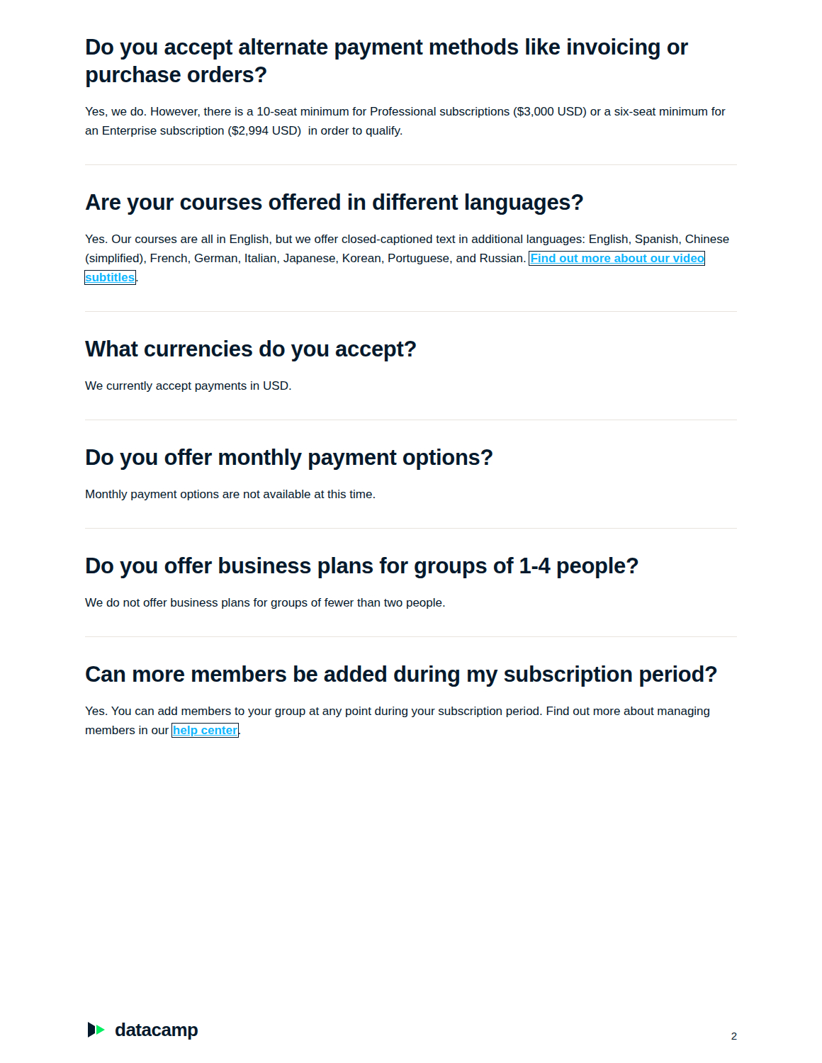Do you accept alternate payment methods like invoicing or purchase orders?
Yes, we do. However, there is a 10-seat minimum for Professional subscriptions ($3,000 USD) or a six-seat minimum for an Enterprise subscription ($2,994 USD) in order to qualify.
Are your courses offered in different languages?
Yes. Our courses are all in English, but we offer closed-captioned text in additional languages: English, Spanish, Chinese (simplified), French, German, Italian, Japanese, Korean, Portuguese, and Russian. Find out more about our video subtitles.
What currencies do you accept?
We currently accept payments in USD.
Do you offer monthly payment options?
Monthly payment options are not available at this time.
Do you offer business plans for groups of 1-4 people?
We do not offer business plans for groups of fewer than two people.
Can more members be added during my subscription period?
Yes. You can add members to your group at any point during your subscription period. Find out more about managing members in our help center.
datacamp
2